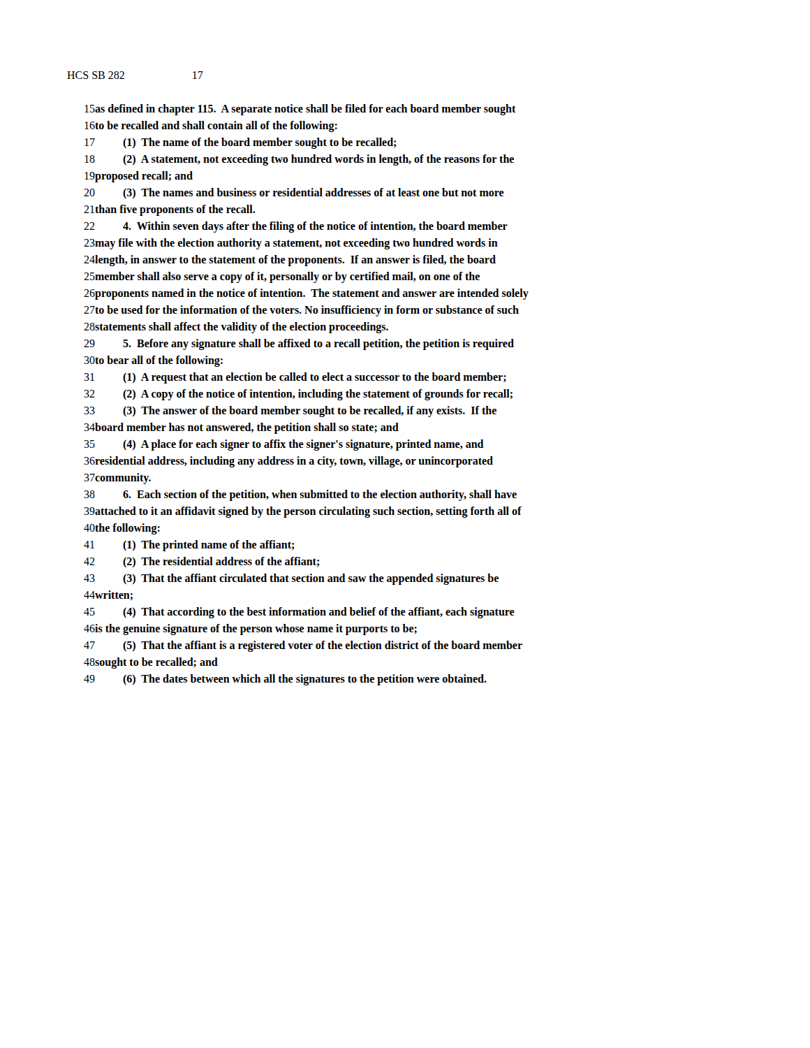HCS SB 282 17
| 15 | as defined in chapter 115. A separate notice shall be filed for each board member sought |
| 16 | to be recalled and shall contain all of the following: |
| 17 | (1) The name of the board member sought to be recalled; |
| 18 | (2) A statement, not exceeding two hundred words in length, of the reasons for the |
| 19 | proposed recall; and |
| 20 | (3) The names and business or residential addresses of at least one but not more |
| 21 | than five proponents of the recall. |
| 22 | 4. Within seven days after the filing of the notice of intention, the board member |
| 23 | may file with the election authority a statement, not exceeding two hundred words in |
| 24 | length, in answer to the statement of the proponents. If an answer is filed, the board |
| 25 | member shall also serve a copy of it, personally or by certified mail, on one of the |
| 26 | proponents named in the notice of intention. The statement and answer are intended solely |
| 27 | to be used for the information of the voters. No insufficiency in form or substance of such |
| 28 | statements shall affect the validity of the election proceedings. |
| 29 | 5. Before any signature shall be affixed to a recall petition, the petition is required |
| 30 | to bear all of the following: |
| 31 | (1) A request that an election be called to elect a successor to the board member; |
| 32 | (2) A copy of the notice of intention, including the statement of grounds for recall; |
| 33 | (3) The answer of the board member sought to be recalled, if any exists. If the |
| 34 | board member has not answered, the petition shall so state; and |
| 35 | (4) A place for each signer to affix the signer's signature, printed name, and |
| 36 | residential address, including any address in a city, town, village, or unincorporated |
| 37 | community. |
| 38 | 6. Each section of the petition, when submitted to the election authority, shall have |
| 39 | attached to it an affidavit signed by the person circulating such section, setting forth all of |
| 40 | the following: |
| 41 | (1) The printed name of the affiant; |
| 42 | (2) The residential address of the affiant; |
| 43 | (3) That the affiant circulated that section and saw the appended signatures be |
| 44 | written; |
| 45 | (4) That according to the best information and belief of the affiant, each signature |
| 46 | is the genuine signature of the person whose name it purports to be; |
| 47 | (5) That the affiant is a registered voter of the election district of the board member |
| 48 | sought to be recalled; and |
| 49 | (6) The dates between which all the signatures to the petition were obtained. |